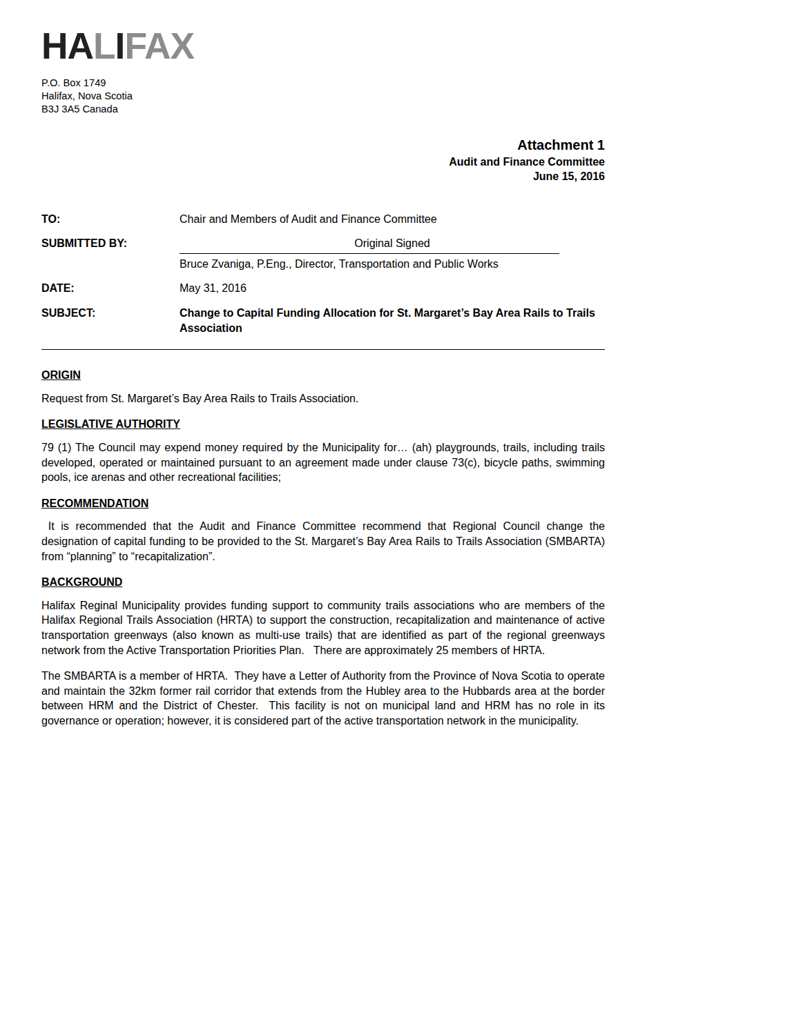HALIFAX
P.O. Box 1749
Halifax, Nova Scotia
B3J 3A5 Canada
Attachment 1
Audit and Finance Committee
June 15, 2016
| TO: | Chair and Members of Audit and Finance Committee |
| SUBMITTED BY: | Original Signed Bruce Zvaniga, P.Eng., Director, Transportation and Public Works |
| DATE: | May 31, 2016 |
| SUBJECT: | Change to Capital Funding Allocation for St. Margaret’s Bay Area Rails to Trails Association |
ORIGIN
Request from St. Margaret’s Bay Area Rails to Trails Association.
LEGISLATIVE AUTHORITY
79 (1) The Council may expend money required by the Municipality for… (ah) playgrounds, trails, including trails developed, operated or maintained pursuant to an agreement made under clause 73(c), bicycle paths, swimming pools, ice arenas and other recreational facilities;
RECOMMENDATION
It is recommended that the Audit and Finance Committee recommend that Regional Council change the designation of capital funding to be provided to the St. Margaret’s Bay Area Rails to Trails Association (SMBARTA) from “planning” to “recapitalization”.
BACKGROUND
Halifax Reginal Municipality provides funding support to community trails associations who are members of the Halifax Regional Trails Association (HRTA) to support the construction, recapitalization and maintenance of active transportation greenways (also known as multi-use trails) that are identified as part of the regional greenways network from the Active Transportation Priorities Plan. There are approximately 25 members of HRTA.
The SMBARTA is a member of HRTA. They have a Letter of Authority from the Province of Nova Scotia to operate and maintain the 32km former rail corridor that extends from the Hubley area to the Hubbards area at the border between HRM and the District of Chester. This facility is not on municipal land and HRM has no role in its governance or operation; however, it is considered part of the active transportation network in the municipality.